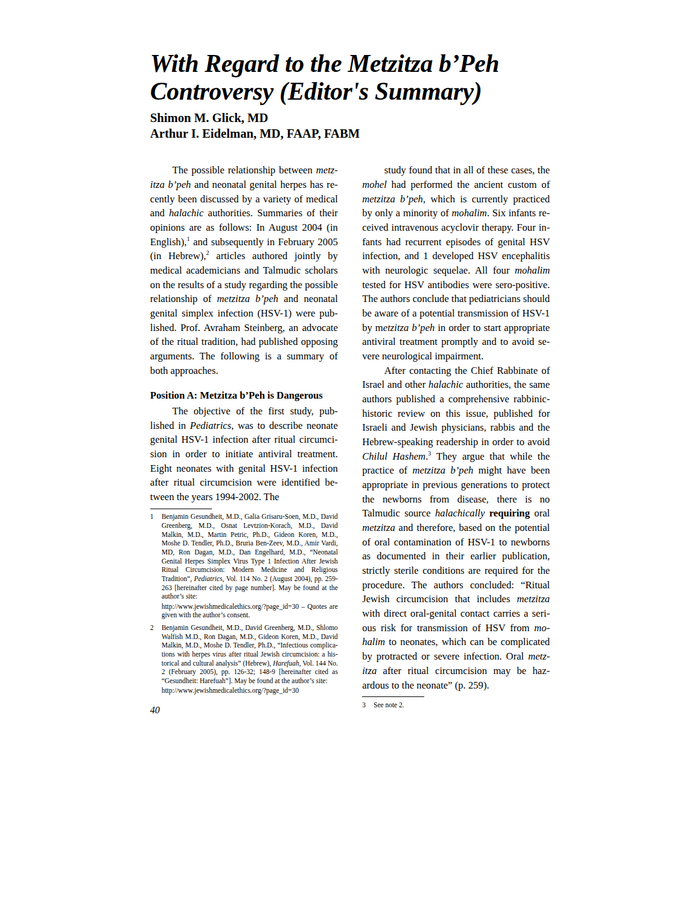With Regard to the Metzitza b’Peh Controversy (Editor's Summary)
Shimon M. Glick, MD Arthur I. Eidelman, MD, FAAP, FABM
The possible relationship between metzitza b’peh and neonatal genital herpes has recently been discussed by a variety of medical and halachic authorities. Summaries of their opinions are as follows: In August 2004 (in English),1 and subsequently in February 2005 (in Hebrew),2 articles authored jointly by medical academicians and Talmudic scholars on the results of a study regarding the possible relationship of metzitza b’peh and neonatal genital simplex infection (HSV-1) were published. Prof. Avraham Steinberg, an advocate of the ritual tradition, had published opposing arguments. The following is a summary of both approaches.
Position A: Metzitza b’Peh is Dangerous
The objective of the first study, published in Pediatrics, was to describe neonate genital HSV-1 infection after ritual circumcision in order to initiate antiviral treatment. Eight neonates with genital HSV-1 infection after ritual circumcision were identified between the years 1994-2002. The
1
Benjamin Gesundheit, M.D., Galia Grisaru-Soen, M.D., David Greenberg, M.D., Osnat Levtzion-Korach, M.D., David Malkin, M.D., Martin Petric, Ph.D., Gideon Koren, M.D., Moshe D. Tendler, Ph.D., Bruria Ben-Zeev, M.D., Amir Vardi, MD, Ron Dagan, M.D., Dan Engelhard, M.D., “Neonatal Genital Herpes Simplex Virus Type 1 Infection After Jewish Ritual Circumcision: Modern Medicine and Religious Tradition”, Pediatrics, Vol. 114 No. 2 (August 2004), pp. 259-263 [hereinafter cited by page number]. May be found at the author’s site: http://www.jewishmedicalethics.org/?page_id=30 – Quotes are given with the author’s consent.
2
Benjamin Gesundheit, M.D., David Greenberg, M.D., Shlomo Walfish M.D., Ron Dagan, M.D., Gideon Koren, M.D., David Malkin, M.D., Moshe D. Tendler, Ph.D., “Infectious complications with herpes virus after ritual Jewish circumcision: a historical and cultural analysis” (Hebrew), Harefuah, Vol. 144 No. 2 (February 2005), pp. 126-32; 148-9 [hereinafter cited as “Gesundheit: Harefuah”]. May be found at the author’s site: http://www.jewishmedicalethics.org/?page_id=30
40
study found that in all of these cases, the mohel had performed the ancient custom of metzitza b’peh, which is currently practiced by only a minority of mohalim. Six infants received intravenous acyclovir therapy. Four infants had recurrent episodes of genital HSV infection, and 1 developed HSV encephalitis with neurologic sequelae. All four mohalim tested for HSV antibodies were sero-positive. The authors conclude that pediatricians should be aware of a potential transmission of HSV-1 by metzitza b’peh in order to start appropriate antiviral treatment promptly and to avoid severe neurological impairment.
After contacting the Chief Rabbinate of Israel and other halachic authorities, the same authors published a comprehensive rabbinic-historic review on this issue, published for Israeli and Jewish physicians, rabbis and the Hebrew-speaking readership in order to avoid Chilul Hashem.3 They argue that while the practice of metzitza b’peh might have been appropriate in previous generations to protect the newborns from disease, there is no Talmudic source halachically requiring oral metzitza and therefore, based on the potential of oral contamination of HSV-1 to newborns as documented in their earlier publication, strictly sterile conditions are required for the procedure. The authors concluded: “Ritual Jewish circumcision that includes metzitza with direct oral-genital contact carries a serious risk for transmission of HSV from mohalim to neonates, which can be complicated by protracted or severe infection. Oral metzitza after ritual circumcision may be hazardous to the neonate” (p. 259).
3
See note 2.